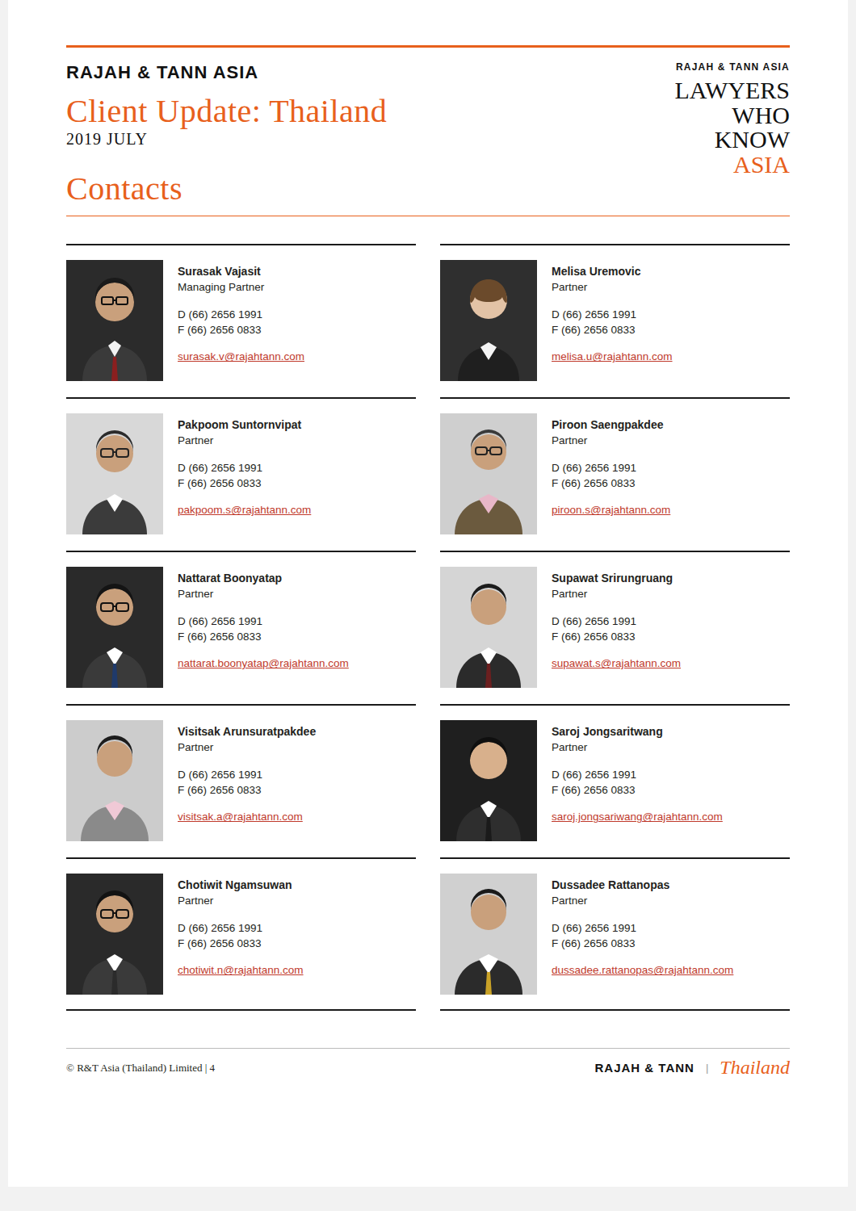RAJAH & TANN ASIA
Client Update: Thailand
2019 JULY
Contacts
RAJAH & TANN ASIA
LAWYERS
WHO
KNOW
ASIA
Surasak Vajasit
Managing Partner
D (66) 2656 1991
F (66) 2656 0833
surasak.v@rajahtann.com
Melisa Uremovic
Partner
D (66) 2656 1991
F (66) 2656 0833
melisa.u@rajahtann.com
Pakpoom Suntornvipat
Partner
D (66) 2656 1991
F (66) 2656 0833
pakpoom.s@rajahtann.com
Piroon Saengpakdee
Partner
D (66) 2656 1991
F (66) 2656 0833
piroon.s@rajahtann.com
Nattarat Boonyatap
Partner
D (66) 2656 1991
F (66) 2656 0833
nattarat.boonyatap@rajahtann.com
Supawat Srirungruang
Partner
D (66) 2656 1991
F (66) 2656 0833
supawat.s@rajahtann.com
Visitsak Arunsuratpakdee
Partner
D (66) 2656 1991
F (66) 2656 0833
visitsak.a@rajahtann.com
Saroj Jongsaritwang
Partner
D (66) 2656 1991
F (66) 2656 0833
saroj.jongsariwang@rajahtann.com
Chotiwit Ngamsuwan
Partner
D (66) 2656 1991
F (66) 2656 0833
chotiwit.n@rajahtann.com
Dussadee Rattanopas
Partner
D (66) 2656 1991
F (66) 2656 0833
dussadee.rattanopas@rajahtann.com
© R&T Asia (Thailand) Limited | 4
RAJAH & TANN | Thailand